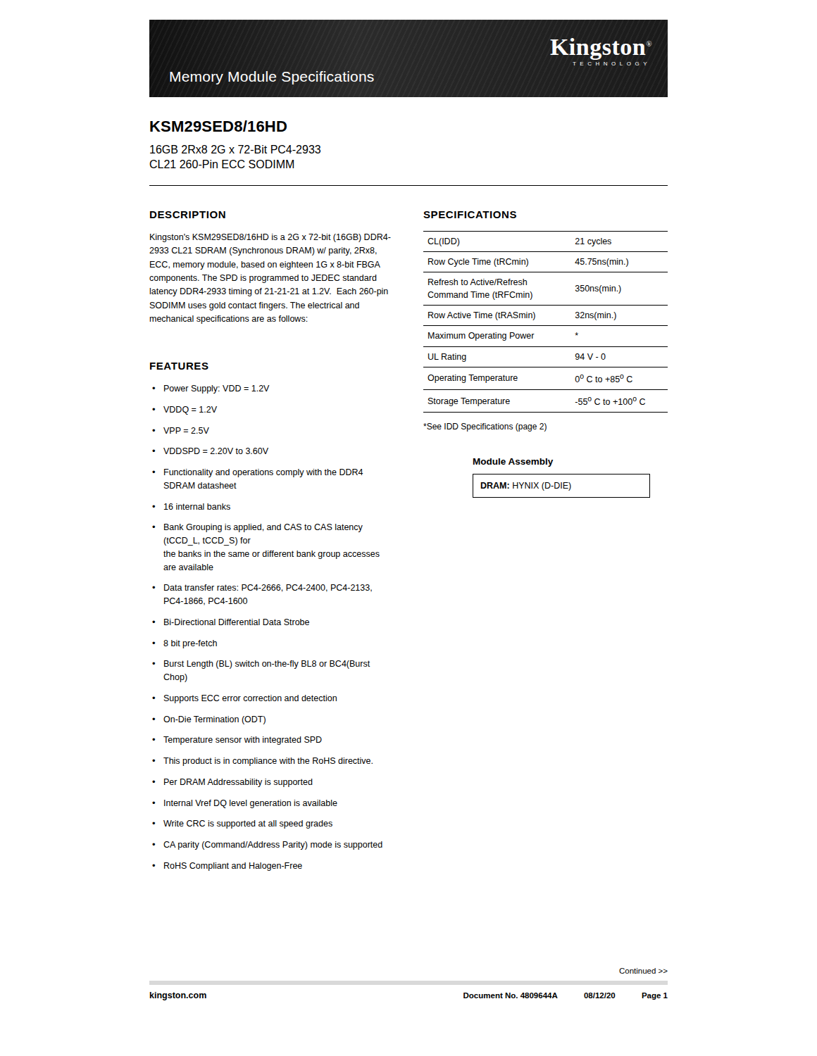Memory Module Specifications
Kingston®
TECHNOLOGY
KSM29SED8/16HD
16GB 2Rx8 2G x 72-Bit PC4-2933
CL21 260-Pin ECC SODIMM
DESCRIPTION
Kingston's KSM29SED8/16HD is a 2G x 72-bit (16GB) DDR4-2933 CL21 SDRAM (Synchronous DRAM) w/ parity, 2Rx8, ECC, memory module, based on eighteen 1G x 8-bit FBGA components. The SPD is programmed to JEDEC standard latency DDR4-2933 timing of 21-21-21 at 1.2V. Each 260-pin SODIMM uses gold contact fingers. The electrical and mechanical specifications are as follows:
FEATURES
Power Supply: VDD = 1.2V
VDDQ = 1.2V
VPP = 2.5V
VDDSPD = 2.20V to 3.60V
Functionality and operations comply with the DDR4 SDRAM datasheet
16 internal banks
Bank Grouping is applied, and CAS to CAS latency (tCCD_L, tCCD_S) for the banks in the same or different bank group accesses are available
Data transfer rates: PC4-2666, PC4-2400, PC4-2133, PC4-1866, PC4-1600
Bi-Directional Differential Data Strobe
8 bit pre-fetch
Burst Length (BL) switch on-the-fly BL8 or BC4(Burst Chop)
Supports ECC error correction and detection
On-Die Termination (ODT)
Temperature sensor with integrated SPD
This product is in compliance with the RoHS directive.
Per DRAM Addressability is supported
Internal Vref DQ level generation is available
Write CRC is supported at all speed grades
CA parity (Command/Address Parity) mode is supported
RoHS Compliant and Halogen-Free
SPECIFICATIONS
| CL(IDD) | 21 cycles |
| Row Cycle Time (tRCmin) | 45.75ns(min.) |
| Refresh to Active/Refresh Command Time (tRFCmin) | 350ns(min.) |
| Row Active Time (tRASmin) | 32ns(min.) |
| Maximum Operating Power | * |
| UL Rating | 94 V - 0 |
| Operating Temperature | 0 o C to +85 o C |
| Storage Temperature | -55 o C to +100 o C |
*See IDD Specifications (page 2)
Module Assembly
DRAM: HYNIX (D-DIE)
Continued >>
kingston.com
Document No. 4809644A 08/12/20 Page 1